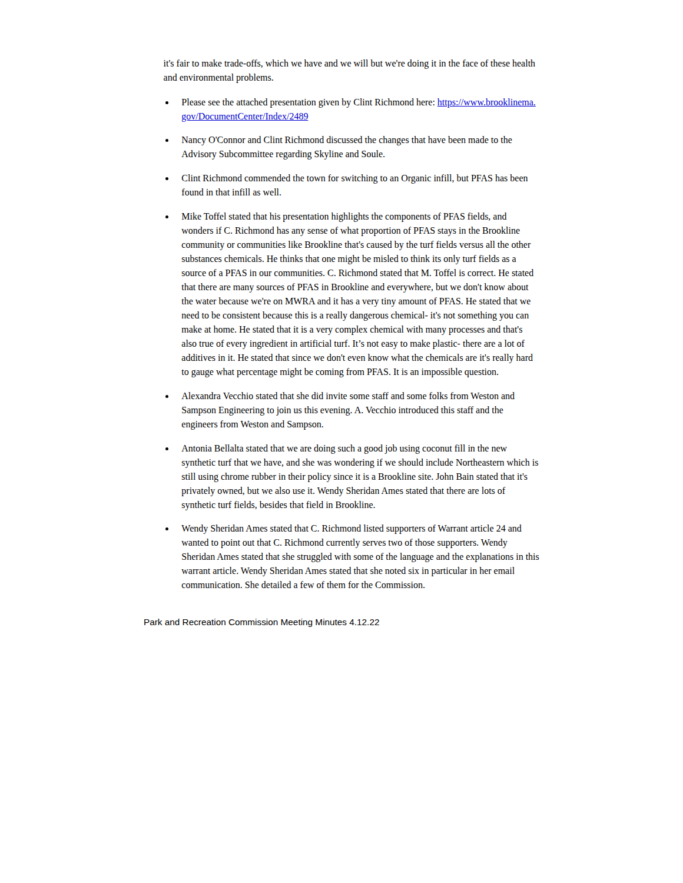it's fair to make trade-offs, which we have and we will but we're doing it in the face of these health and environmental problems.
Please see the attached presentation given by Clint Richmond here: https://www.brooklinema.gov/DocumentCenter/Index/2489
Nancy O'Connor and Clint Richmond discussed the changes that have been made to the Advisory Subcommittee regarding Skyline and Soule.
Clint Richmond commended the town for switching to an Organic infill, but PFAS has been found in that infill as well.
Mike Toffel stated that his presentation highlights the components of PFAS fields, and wonders if C. Richmond has any sense of what proportion of PFAS stays in the Brookline community or communities like Brookline that's caused by the turf fields versus all the other substances chemicals. He thinks that one might be misled to think its only turf fields as a source of a PFAS in our communities. C. Richmond stated that M. Toffel is correct. He stated that there are many sources of PFAS in Brookline and everywhere, but we don't know about the water because we're on MWRA and it has a very tiny amount of PFAS. He stated that we need to be consistent because this is a really dangerous chemical- it's not something you can make at home. He stated that it is a very complex chemical with many processes and that's also true of every ingredient in artificial turf. It’s not easy to make plastic- there are a lot of additives in it. He stated that since we don't even know what the chemicals are it's really hard to gauge what percentage might be coming from PFAS. It is an impossible question.
Alexandra Vecchio stated that she did invite some staff and some folks from Weston and Sampson Engineering to join us this evening. A. Vecchio introduced this staff and the engineers from Weston and Sampson.
Antonia Bellalta stated that we are doing such a good job using coconut fill in the new synthetic turf that we have, and she was wondering if we should include Northeastern which is still using chrome rubber in their policy since it is a Brookline site. John Bain stated that it's privately owned, but we also use it. Wendy Sheridan Ames stated that there are lots of synthetic turf fields, besides that field in Brookline.
Wendy Sheridan Ames stated that C. Richmond listed supporters of Warrant article 24 and wanted to point out that C. Richmond currently serves two of those supporters. Wendy Sheridan Ames stated that she struggled with some of the language and the explanations in this warrant article. Wendy Sheridan Ames stated that she noted six in particular in her email communication. She detailed a few of them for the Commission.
Park and Recreation Commission Meeting Minutes 4.12.22